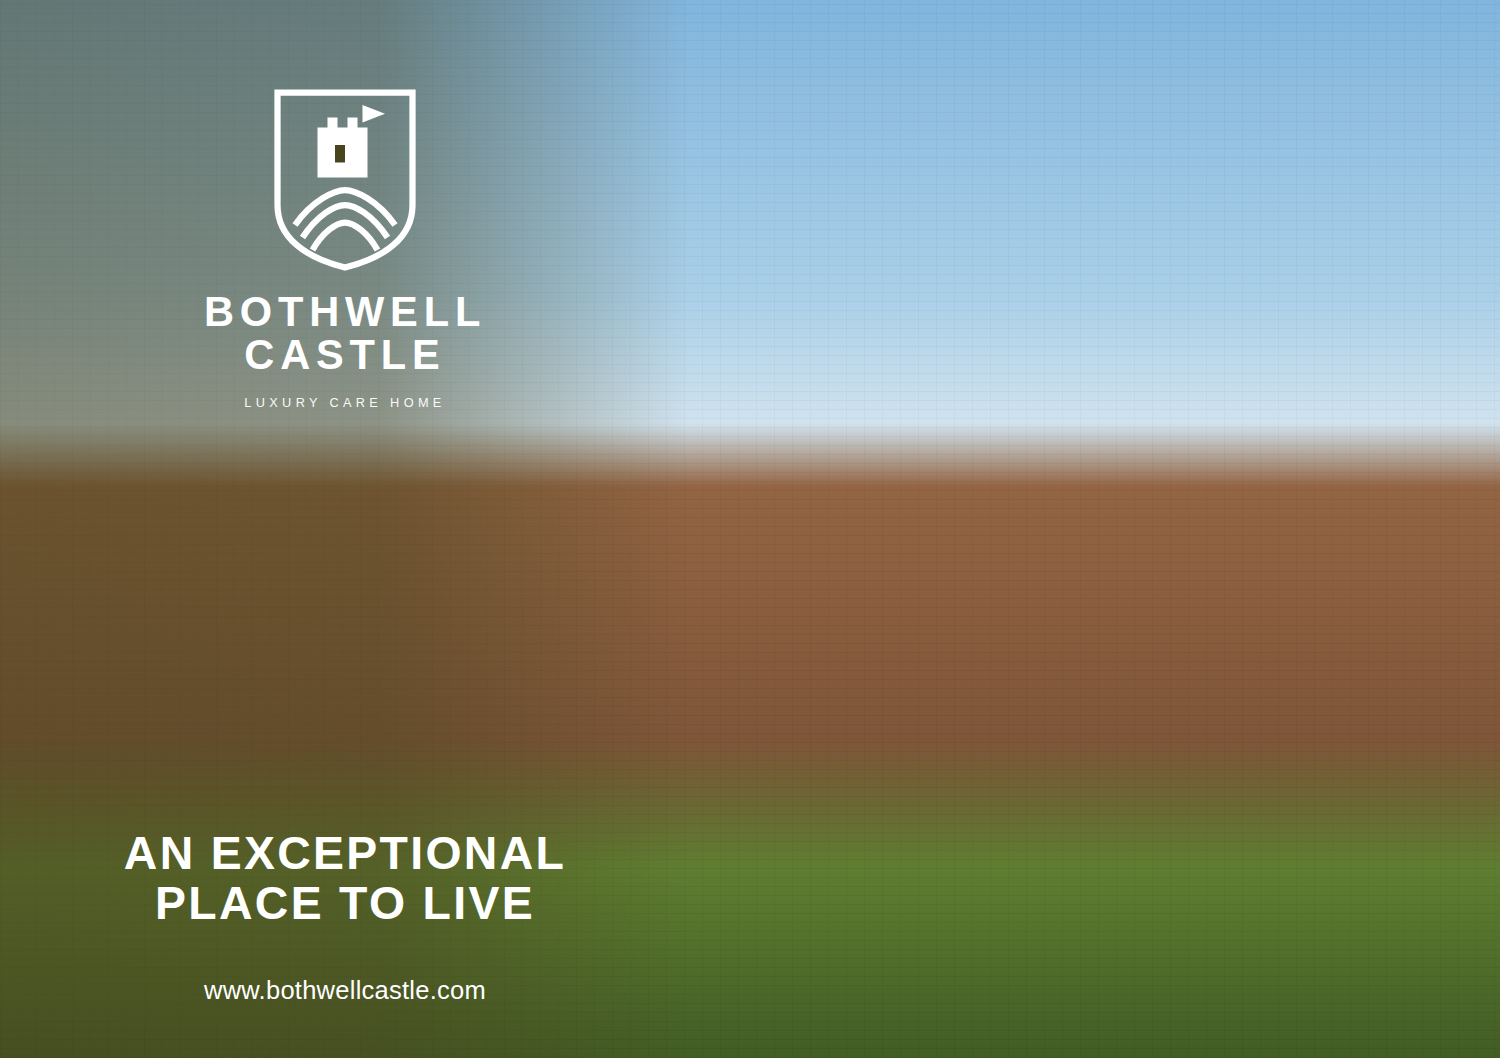Bothwell Castle
Luxury Care Home
An Exceptional Place to Live
www.bothwellcastle.com